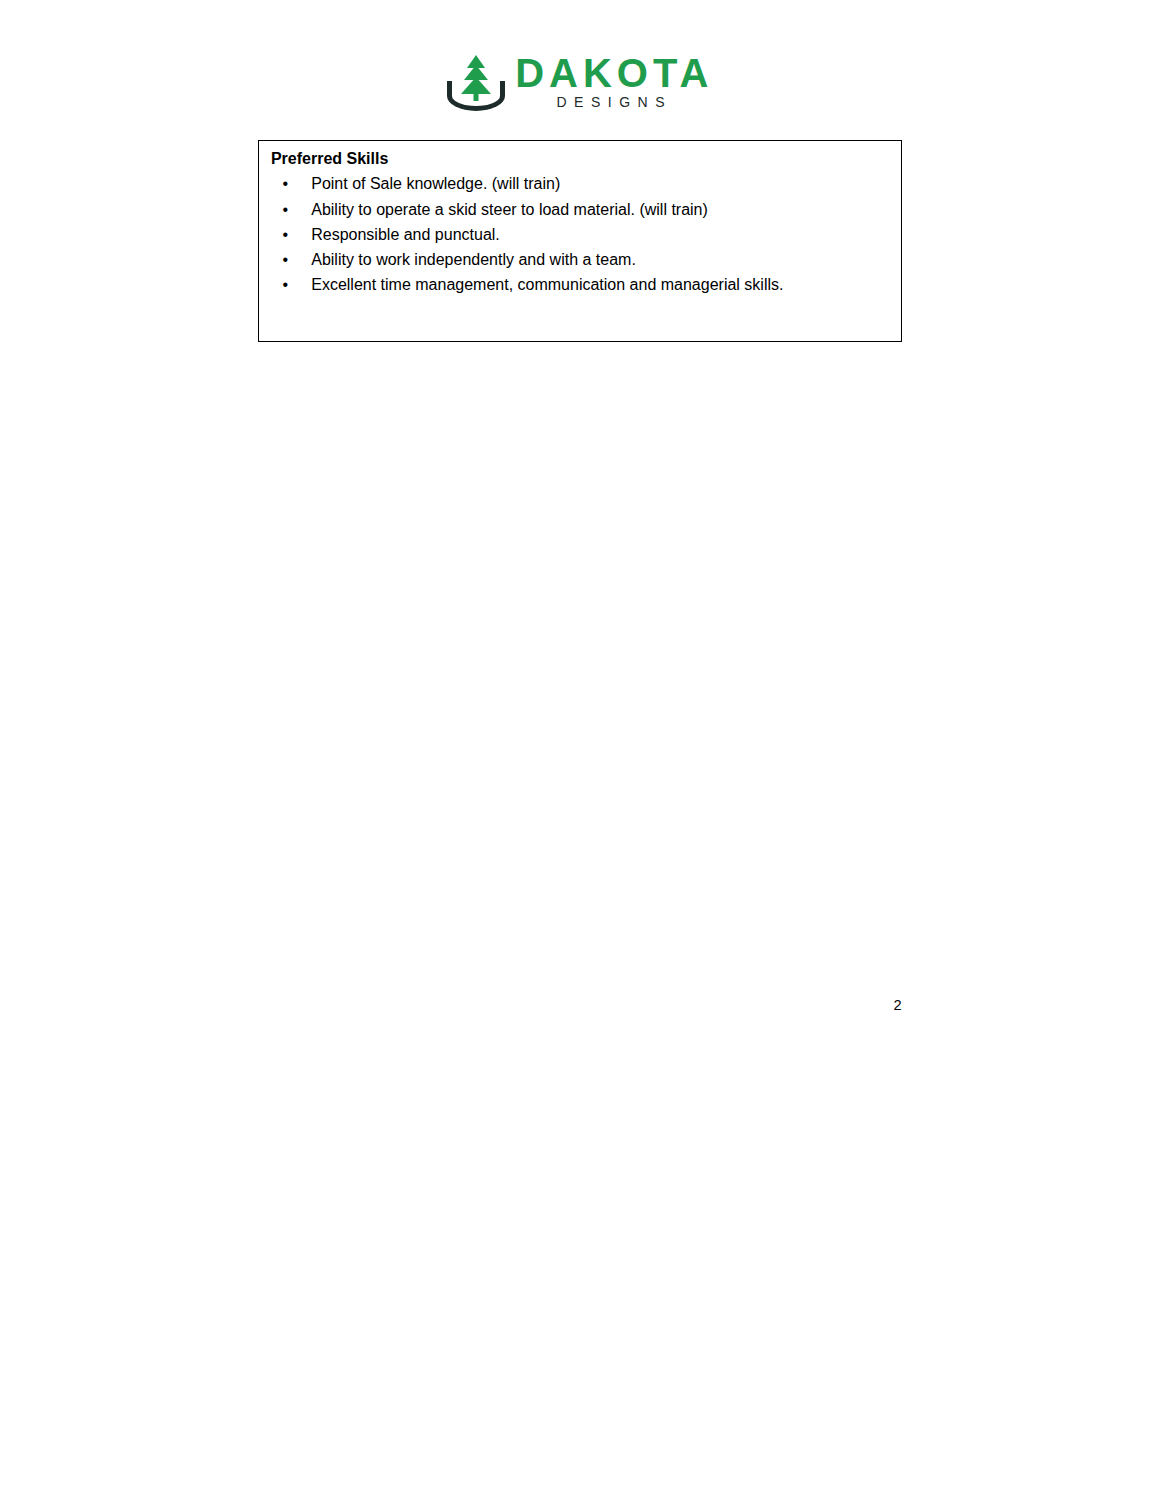DAKOTA
DESIGNS
Preferred Skills
Point of Sale knowledge. (will train)
Ability to operate a skid steer to load material. (will train)
Responsible and punctual.
Ability to work independently and with a team.
Excellent time management, communication and managerial skills.
2